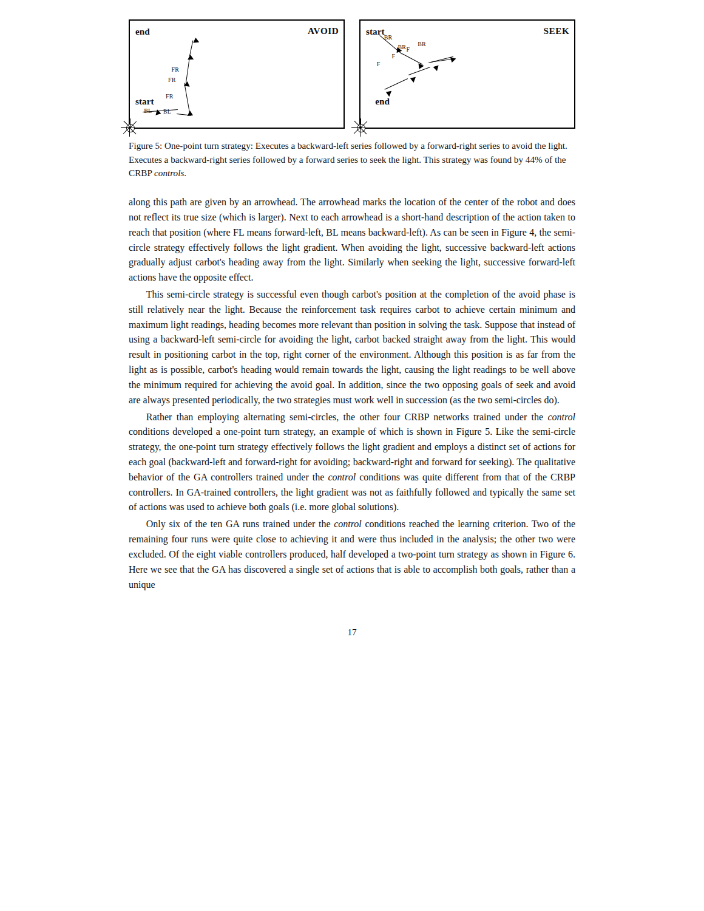AVOID end start BL BL FR FR FR
SEEK start end BR BR BR F F F
Figure 5: One-point turn strategy: Executes a backward-left series followed by a forward-right series to avoid the light. Executes a backward-right series followed by a forward series to seek the light. This strategy was found by 44% of the CRBP controls.
along this path are given by an arrowhead. The arrowhead marks the location of the center of the robot and does not reflect its true size (which is larger). Next to each arrowhead is a short-hand description of the action taken to reach that position (where FL means forward-left, BL means backward-left). As can be seen in Figure 4, the semi-circle strategy effectively follows the light gradient. When avoiding the light, successive backward-left actions gradually adjust carbot's heading away from the light. Similarly when seeking the light, successive forward-left actions have the opposite effect.
This semi-circle strategy is successful even though carbot's position at the completion of the avoid phase is still relatively near the light. Because the reinforcement task requires carbot to achieve certain minimum and maximum light readings, heading becomes more relevant than position in solving the task. Suppose that instead of using a backward-left semi-circle for avoiding the light, carbot backed straight away from the light. This would result in positioning carbot in the top, right corner of the environment. Although this position is as far from the light as is possible, carbot's heading would remain towards the light, causing the light readings to be well above the minimum required for achieving the avoid goal. In addition, since the two opposing goals of seek and avoid are always presented periodically, the two strategies must work well in succession (as the two semi-circles do).
Rather than employing alternating semi-circles, the other four CRBP networks trained under the control conditions developed a one-point turn strategy, an example of which is shown in Figure 5. Like the semi-circle strategy, the one-point turn strategy effectively follows the light gradient and employs a distinct set of actions for each goal (backward-left and forward-right for avoiding; backward-right and forward for seeking). The qualitative behavior of the GA controllers trained under the control conditions was quite different from that of the CRBP controllers. In GA-trained controllers, the light gradient was not as faithfully followed and typically the same set of actions was used to achieve both goals (i.e. more global solutions).
Only six of the ten GA runs trained under the control conditions reached the learning criterion. Two of the remaining four runs were quite close to achieving it and were thus included in the analysis; the other two were excluded. Of the eight viable controllers produced, half developed a two-point turn strategy as shown in Figure 6. Here we see that the GA has discovered a single set of actions that is able to accomplish both goals, rather than a unique
17